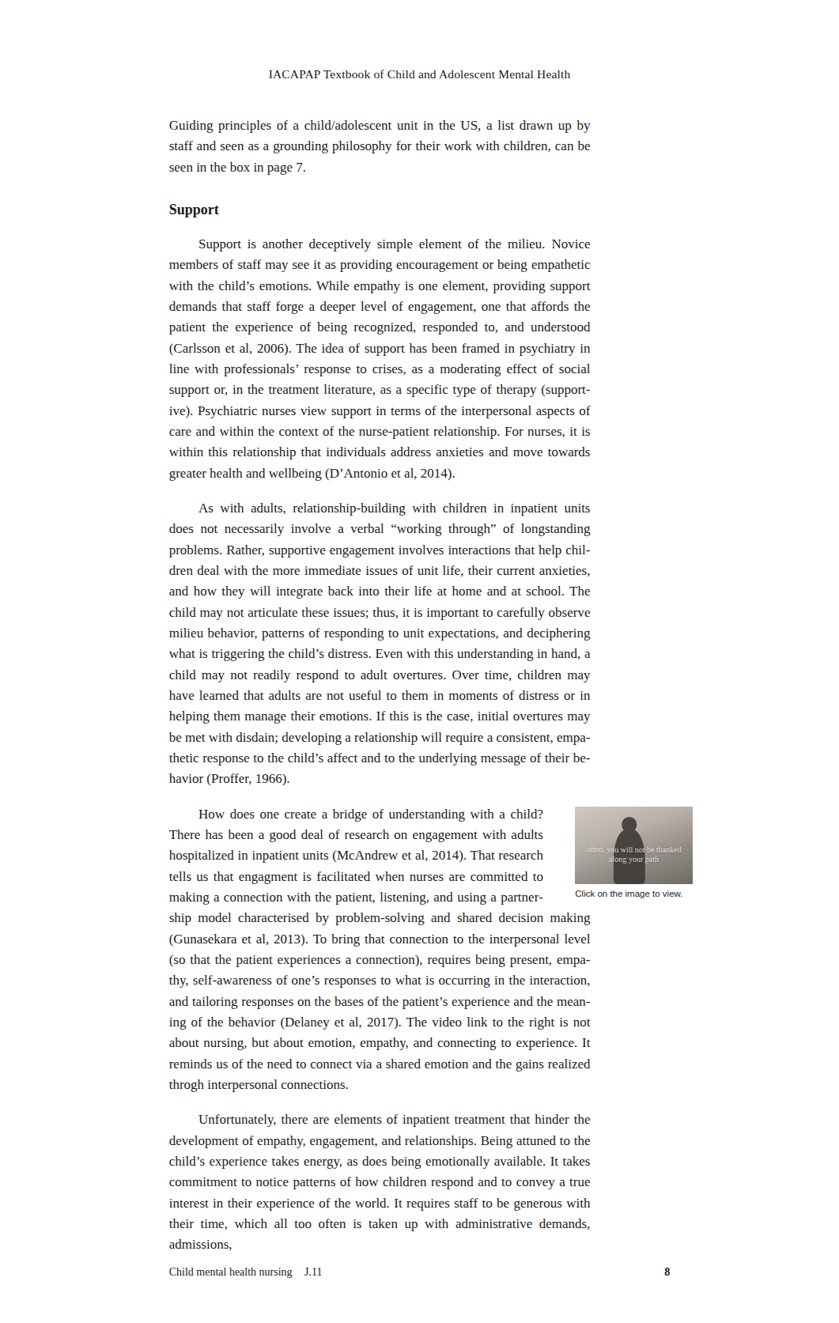IACAPAP Textbook of Child and Adolescent Mental Health
Guiding principles of a child/adolescent unit in the US, a list drawn up by staff and seen as a grounding philosophy for their work with children, can be seen in the box in page 7.
Support
Support is another deceptively simple element of the milieu. Novice members of staff may see it as providing encouragement or being empathetic with the child’s emotions. While empathy is one element, providing support demands that staff forge a deeper level of engagement, one that affords the patient the experience of being recognized, responded to, and understood (Carlsson et al, 2006). The idea of support has been framed in psychiatry in line with professionals’ response to crises, as a moderating effect of social support or, in the treatment literature, as a specific type of therapy (supportive). Psychiatric nurses view support in terms of the interpersonal aspects of care and within the context of the nurse-patient relationship. For nurses, it is within this relationship that individuals address anxieties and move towards greater health and wellbeing (D’Antonio et al, 2014).
As with adults, relationship-building with children in inpatient units does not necessarily involve a verbal “working through” of longstanding problems. Rather, supportive engagement involves interactions that help children deal with the more immediate issues of unit life, their current anxieties, and how they will integrate back into their life at home and at school. The child may not articulate these issues; thus, it is important to carefully observe milieu behavior, patterns of responding to unit expectations, and deciphering what is triggering the child’s distress. Even with this understanding in hand, a child may not readily respond to adult overtures. Over time, children may have learned that adults are not useful to them in moments of distress or in helping them manage their emotions. If this is the case, initial overtures may be met with disdain; developing a relationship will require a consistent, empathetic response to the child’s affect and to the underlying message of their behavior (Proffer, 1966).
Click on the image to view.
How does one create a bridge of understanding with a child? There has been a good deal of research on engagement with adults hospitalized in inpatient units (McAndrew et al, 2014). That research tells us that engagment is facilitated when nurses are committed to making a connection with the patient, listening, and using a partnership model characterised by problem-solving and shared decision making (Gunasekara et al, 2013). To bring that connection to the interpersonal level (so that the patient experiences a connection), requires being present, empathy, self-awareness of one’s responses to what is occurring in the interaction, and tailoring responses on the bases of the patient’s experience and the meaning of the behavior (Delaney et al, 2017). The video link to the right is not about nursing, but about emotion, empathy, and connecting to experience. It reminds us of the need to connect via a shared emotion and the gains realized throgh interpersonal connections.
Unfortunately, there are elements of inpatient treatment that hinder the development of empathy, engagement, and relationships. Being attuned to the child’s experience takes energy, as does being emotionally available. It takes commitment to notice patterns of how children respond and to convey a true interest in their experience of the world. It requires staff to be generous with their time, which all too often is taken up with administrative demands, admissions,
Child mental health nursing J.11 8